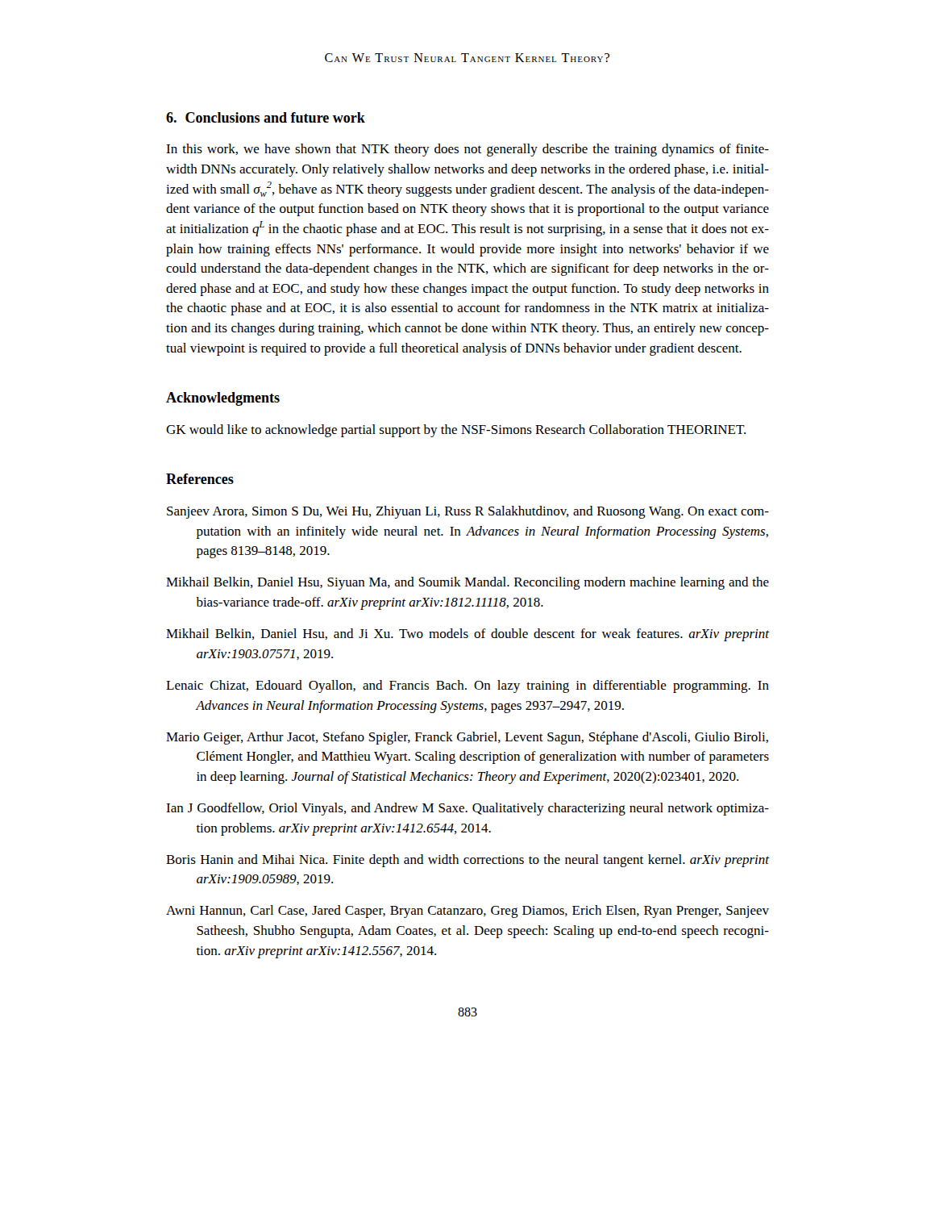Can We Trust Neural Tangent Kernel Theory?
6. Conclusions and future work
In this work, we have shown that NTK theory does not generally describe the training dynamics of finite-width DNNs accurately. Only relatively shallow networks and deep networks in the ordered phase, i.e. initialized with small σw2, behave as NTK theory suggests under gradient descent. The analysis of the data-independent variance of the output function based on NTK theory shows that it is proportional to the output variance at initialization qL in the chaotic phase and at EOC. This result is not surprising, in a sense that it does not explain how training effects NNs' performance. It would provide more insight into networks' behavior if we could understand the data-dependent changes in the NTK, which are significant for deep networks in the ordered phase and at EOC, and study how these changes impact the output function. To study deep networks in the chaotic phase and at EOC, it is also essential to account for randomness in the NTK matrix at initialization and its changes during training, which cannot be done within NTK theory. Thus, an entirely new conceptual viewpoint is required to provide a full theoretical analysis of DNNs behavior under gradient descent.
Acknowledgments
GK would like to acknowledge partial support by the NSF-Simons Research Collaboration THEORINET.
References
Sanjeev Arora, Simon S Du, Wei Hu, Zhiyuan Li, Russ R Salakhutdinov, and Ruosong Wang. On exact computation with an infinitely wide neural net. In Advances in Neural Information Processing Systems, pages 8139–8148, 2019.
Mikhail Belkin, Daniel Hsu, Siyuan Ma, and Soumik Mandal. Reconciling modern machine learning and the bias-variance trade-off. arXiv preprint arXiv:1812.11118, 2018.
Mikhail Belkin, Daniel Hsu, and Ji Xu. Two models of double descent for weak features. arXiv preprint arXiv:1903.07571, 2019.
Lenaic Chizat, Edouard Oyallon, and Francis Bach. On lazy training in differentiable programming. In Advances in Neural Information Processing Systems, pages 2937–2947, 2019.
Mario Geiger, Arthur Jacot, Stefano Spigler, Franck Gabriel, Levent Sagun, Stéphane d'Ascoli, Giulio Biroli, Clément Hongler, and Matthieu Wyart. Scaling description of generalization with number of parameters in deep learning. Journal of Statistical Mechanics: Theory and Experiment, 2020(2):023401, 2020.
Ian J Goodfellow, Oriol Vinyals, and Andrew M Saxe. Qualitatively characterizing neural network optimization problems. arXiv preprint arXiv:1412.6544, 2014.
Boris Hanin and Mihai Nica. Finite depth and width corrections to the neural tangent kernel. arXiv preprint arXiv:1909.05989, 2019.
Awni Hannun, Carl Case, Jared Casper, Bryan Catanzaro, Greg Diamos, Erich Elsen, Ryan Prenger, Sanjeev Satheesh, Shubho Sengupta, Adam Coates, et al. Deep speech: Scaling up end-to-end speech recognition. arXiv preprint arXiv:1412.5567, 2014.
883